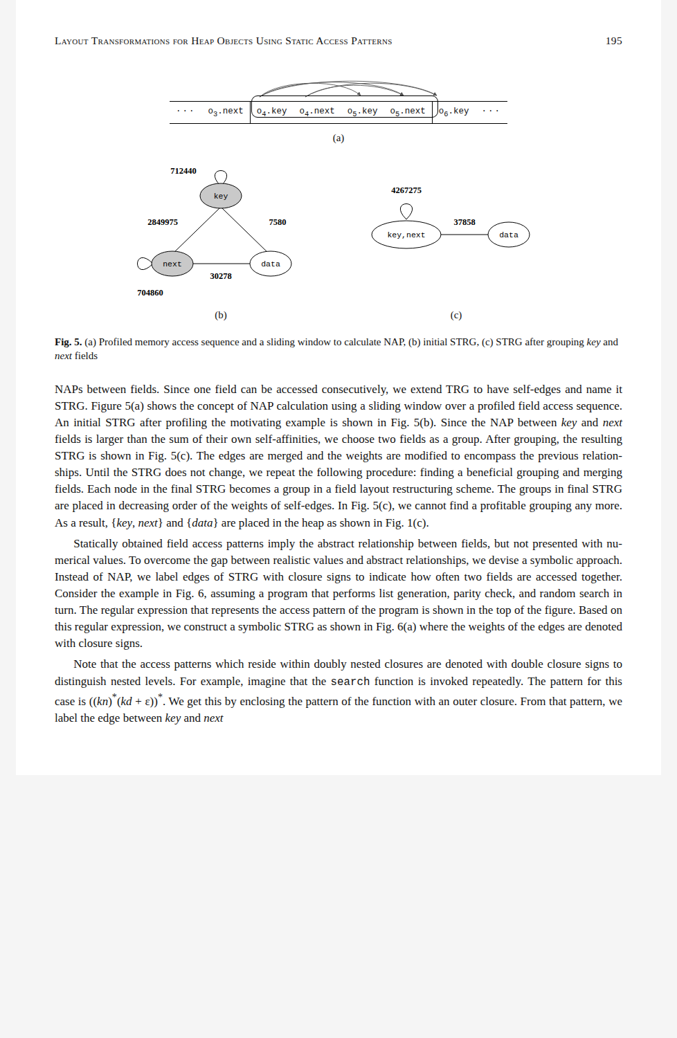Layout Transformations for Heap Objects Using Static Access Patterns 195
···
o3.next
o4.key
o4.next
o5.key
o5.next
o6.key
···
(a)
key next data 712440 2849975 7580 30278 704860
(b)
key,next data 4267275 37858
(c)
Fig. 5. (a) Profiled memory access sequence and a sliding window to calculate NAP, (b) initial STRG, (c) STRG after grouping key and next fields
NAPs between fields. Since one field can be accessed consecutively, we extend TRG to have self-edges and name it STRG. Figure 5(a) shows the concept of NAP calculation using a sliding window over a profiled field access sequence. An initial STRG after profiling the motivating example is shown in Fig. 5(b). Since the NAP between key and next fields is larger than the sum of their own self-affinities, we choose two fields as a group. After grouping, the resulting STRG is shown in Fig. 5(c). The edges are merged and the weights are modified to encompass the previous relationships. Until the STRG does not change, we repeat the following procedure: finding a beneficial grouping and merging fields. Each node in the final STRG becomes a group in a field layout restructuring scheme. The groups in final STRG are placed in decreasing order of the weights of self-edges. In Fig. 5(c), we cannot find a profitable grouping any more. As a result, {key, next} and {data} are placed in the heap as shown in Fig. 1(c).
Statically obtained field access patterns imply the abstract relationship between fields, but not presented with numerical values. To overcome the gap between realistic values and abstract relationships, we devise a symbolic approach. Instead of NAP, we label edges of STRG with closure signs to indicate how often two fields are accessed together. Consider the example in Fig. 6, assuming a program that performs list generation, parity check, and random search in turn. The regular expression that represents the access pattern of the program is shown in the top of the figure. Based on this regular expression, we construct a symbolic STRG as shown in Fig. 6(a) where the weights of the edges are denoted with closure signs.
Note that the access patterns which reside within doubly nested closures are denoted with double closure signs to distinguish nested levels. For example, imagine that the search function is invoked repeatedly. The pattern for this case is ((kn)*(kd + ε))*. We get this by enclosing the pattern of the function with an outer closure. From that pattern, we label the edge between key and next